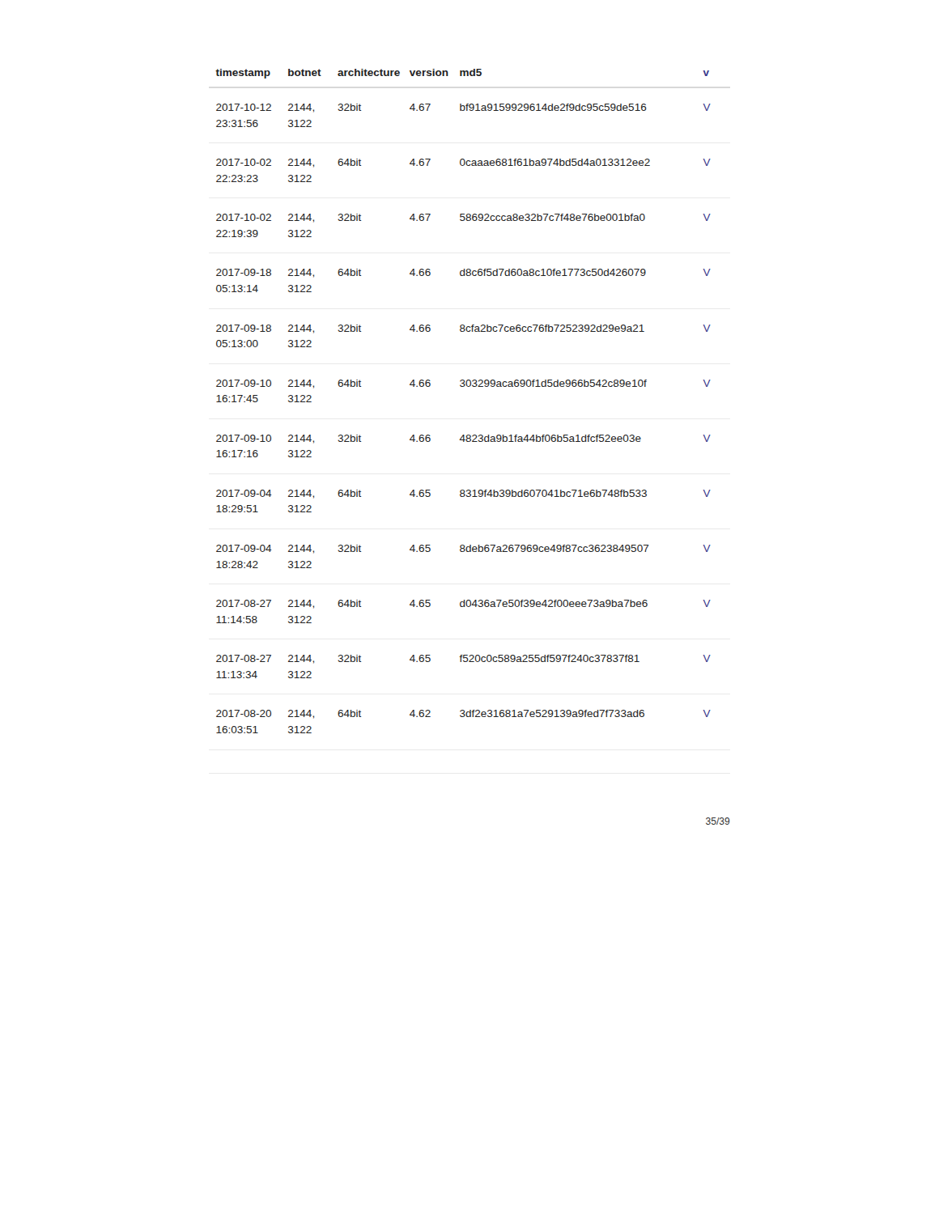| timestamp | botnet | architecture | version | md5 | v |
| --- | --- | --- | --- | --- | --- |
| 2017-10-12 23:31:56 | 2144, 3122 | 32bit | 4.67 | bf91a9159929614de2f9dc95c59de516 | V |
| 2017-10-02 22:23:23 | 2144, 3122 | 64bit | 4.67 | 0caaae681f61ba974bd5d4a013312ee2 | V |
| 2017-10-02 22:19:39 | 2144, 3122 | 32bit | 4.67 | 58692ccca8e32b7c7f48e76be001bfa0 | V |
| 2017-09-18 05:13:14 | 2144, 3122 | 64bit | 4.66 | d8c6f5d7d60a8c10fe1773c50d426079 | V |
| 2017-09-18 05:13:00 | 2144, 3122 | 32bit | 4.66 | 8cfa2bc7ce6cc76fb7252392d29e9a21 | V |
| 2017-09-10 16:17:45 | 2144, 3122 | 64bit | 4.66 | 303299aca690f1d5de966b542c89e10f | V |
| 2017-09-10 16:17:16 | 2144, 3122 | 32bit | 4.66 | 4823da9b1fa44bf06b5a1dfcf52ee03e | V |
| 2017-09-04 18:29:51 | 2144, 3122 | 64bit | 4.65 | 8319f4b39bd607041bc71e6b748fb533 | V |
| 2017-09-04 18:28:42 | 2144, 3122 | 32bit | 4.65 | 8deb67a267969ce49f87cc3623849507 | V |
| 2017-08-27 11:14:58 | 2144, 3122 | 64bit | 4.65 | d0436a7e50f39e42f00eee73a9ba7be6 | V |
| 2017-08-27 11:13:34 | 2144, 3122 | 32bit | 4.65 | f520c0c589a255df597f240c37837f81 | V |
| 2017-08-20 16:03:51 | 2144, 3122 | 64bit | 4.62 | 3df2e31681a7e529139a9fed7f733ad6 | V |
35/39